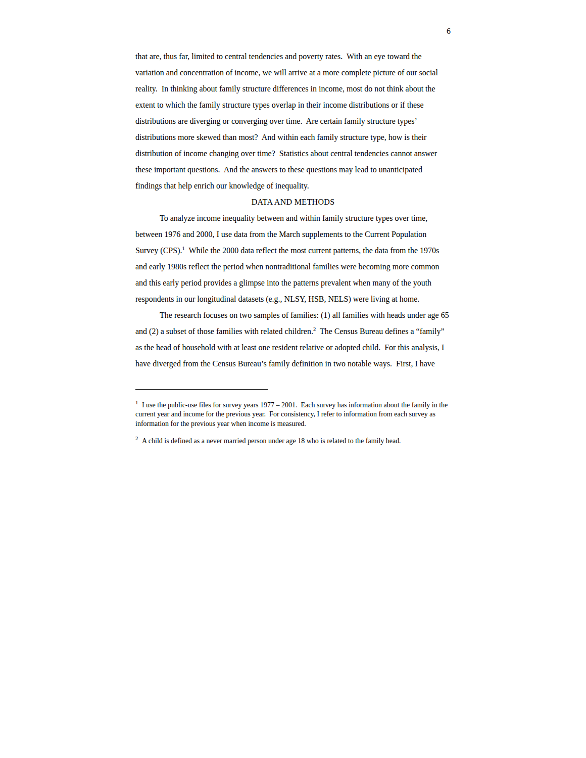6
that are, thus far, limited to central tendencies and poverty rates. With an eye toward the variation and concentration of income, we will arrive at a more complete picture of our social reality. In thinking about family structure differences in income, most do not think about the extent to which the family structure types overlap in their income distributions or if these distributions are diverging or converging over time. Are certain family structure types’ distributions more skewed than most? And within each family structure type, how is their distribution of income changing over time? Statistics about central tendencies cannot answer these important questions. And the answers to these questions may lead to unanticipated findings that help enrich our knowledge of inequality.
DATA AND METHODS
To analyze income inequality between and within family structure types over time, between 1976 and 2000, I use data from the March supplements to the Current Population Survey (CPS).1 While the 2000 data reflect the most current patterns, the data from the 1970s and early 1980s reflect the period when nontraditional families were becoming more common and this early period provides a glimpse into the patterns prevalent when many of the youth respondents in our longitudinal datasets (e.g., NLSY, HSB, NELS) were living at home.
The research focuses on two samples of families: (1) all families with heads under age 65 and (2) a subset of those families with related children.2 The Census Bureau defines a “family” as the head of household with at least one resident relative or adopted child. For this analysis, I have diverged from the Census Bureau’s family definition in two notable ways. First, I have
1 I use the public-use files for survey years 1977 – 2001. Each survey has information about the family in the current year and income for the previous year. For consistency, I refer to information from each survey as information for the previous year when income is measured.
2 A child is defined as a never married person under age 18 who is related to the family head.